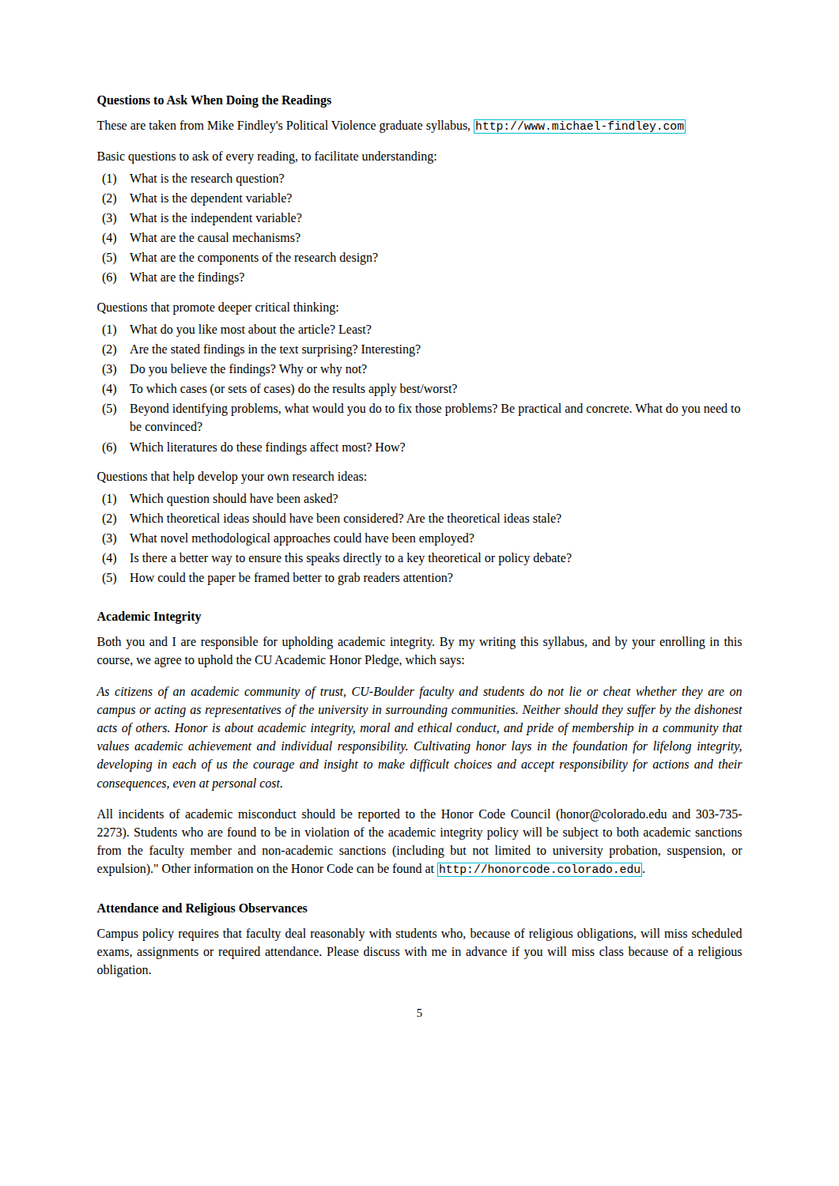Questions to Ask When Doing the Readings
These are taken from Mike Findley's Political Violence graduate syllabus, http://www.michael-findley.com
Basic questions to ask of every reading, to facilitate understanding:
What is the research question?
What is the dependent variable?
What is the independent variable?
What are the causal mechanisms?
What are the components of the research design?
What are the findings?
Questions that promote deeper critical thinking:
What do you like most about the article? Least?
Are the stated findings in the text surprising? Interesting?
Do you believe the findings? Why or why not?
To which cases (or sets of cases) do the results apply best/worst?
Beyond identifying problems, what would you do to fix those problems? Be practical and concrete. What do you need to be convinced?
Which literatures do these findings affect most? How?
Questions that help develop your own research ideas:
Which question should have been asked?
Which theoretical ideas should have been considered? Are the theoretical ideas stale?
What novel methodological approaches could have been employed?
Is there a better way to ensure this speaks directly to a key theoretical or policy debate?
How could the paper be framed better to grab readers attention?
Academic Integrity
Both you and I are responsible for upholding academic integrity. By my writing this syllabus, and by your enrolling in this course, we agree to uphold the CU Academic Honor Pledge, which says:
As citizens of an academic community of trust, CU-Boulder faculty and students do not lie or cheat whether they are on campus or acting as representatives of the university in surrounding communities. Neither should they suffer by the dishonest acts of others. Honor is about academic integrity, moral and ethical conduct, and pride of membership in a community that values academic achievement and individual responsibility. Cultivating honor lays in the foundation for lifelong integrity, developing in each of us the courage and insight to make difficult choices and accept responsibility for actions and their consequences, even at personal cost.
All incidents of academic misconduct should be reported to the Honor Code Council (honor@colorado.edu and 303-735-2273). Students who are found to be in violation of the academic integrity policy will be subject to both academic sanctions from the faculty member and non-academic sanctions (including but not limited to university probation, suspension, or expulsion)." Other information on the Honor Code can be found at http://honorcode.colorado.edu.
Attendance and Religious Observances
Campus policy requires that faculty deal reasonably with students who, because of religious obligations, will miss scheduled exams, assignments or required attendance. Please discuss with me in advance if you will miss class because of a religious obligation.
5